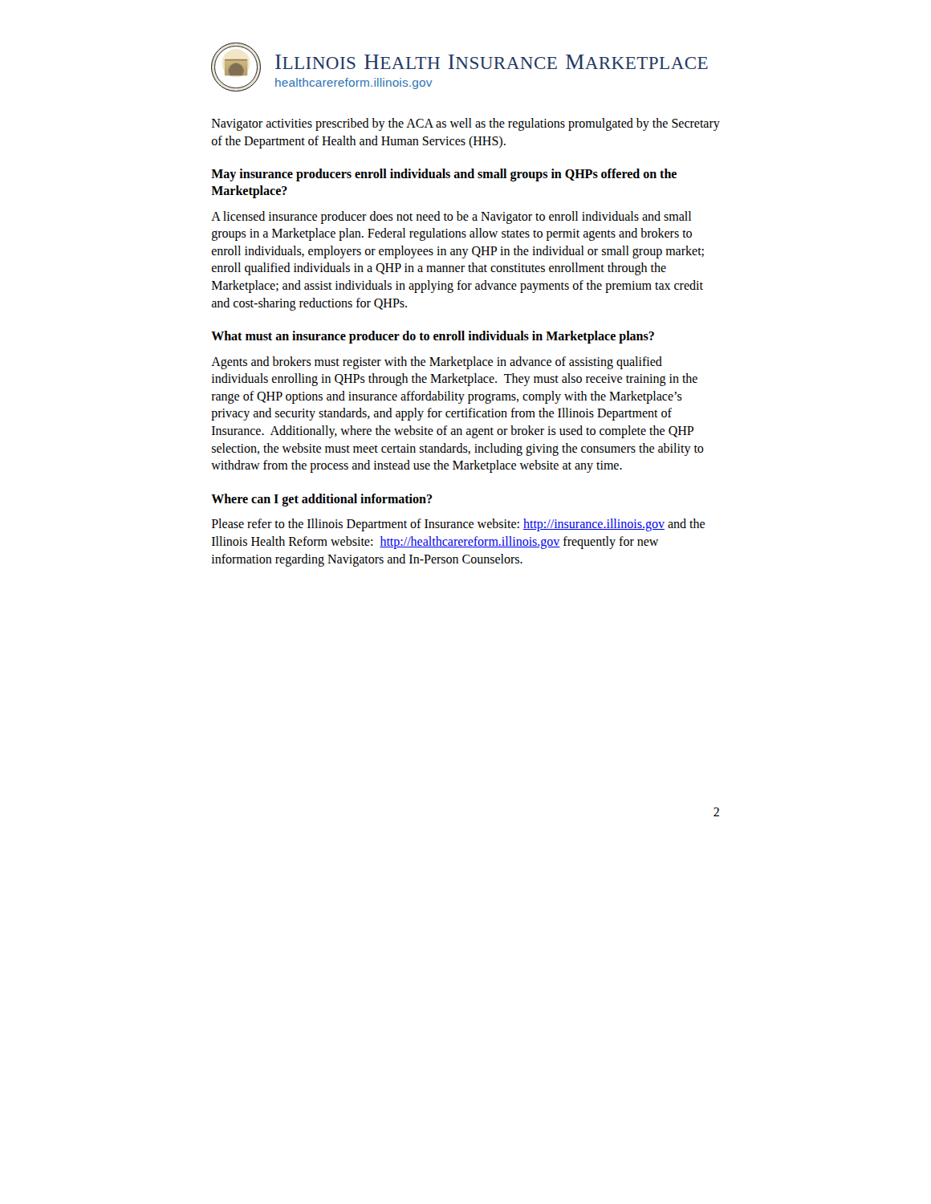Illinois Health Insurance Marketplace
healthcarereform.illinois.gov
Navigator activities prescribed by the ACA as well as the regulations promulgated by the Secretary of the Department of Health and Human Services (HHS).
May insurance producers enroll individuals and small groups in QHPs offered on the Marketplace?
A licensed insurance producer does not need to be a Navigator to enroll individuals and small groups in a Marketplace plan. Federal regulations allow states to permit agents and brokers to enroll individuals, employers or employees in any QHP in the individual or small group market; enroll qualified individuals in a QHP in a manner that constitutes enrollment through the Marketplace; and assist individuals in applying for advance payments of the premium tax credit and cost-sharing reductions for QHPs.
What must an insurance producer do to enroll individuals in Marketplace plans?
Agents and brokers must register with the Marketplace in advance of assisting qualified individuals enrolling in QHPs through the Marketplace. They must also receive training in the range of QHP options and insurance affordability programs, comply with the Marketplace’s privacy and security standards, and apply for certification from the Illinois Department of Insurance. Additionally, where the website of an agent or broker is used to complete the QHP selection, the website must meet certain standards, including giving the consumers the ability to withdraw from the process and instead use the Marketplace website at any time.
Where can I get additional information?
Please refer to the Illinois Department of Insurance website: http://insurance.illinois.gov and the Illinois Health Reform website: http://healthcarereform.illinois.gov frequently for new information regarding Navigators and In-Person Counselors.
2